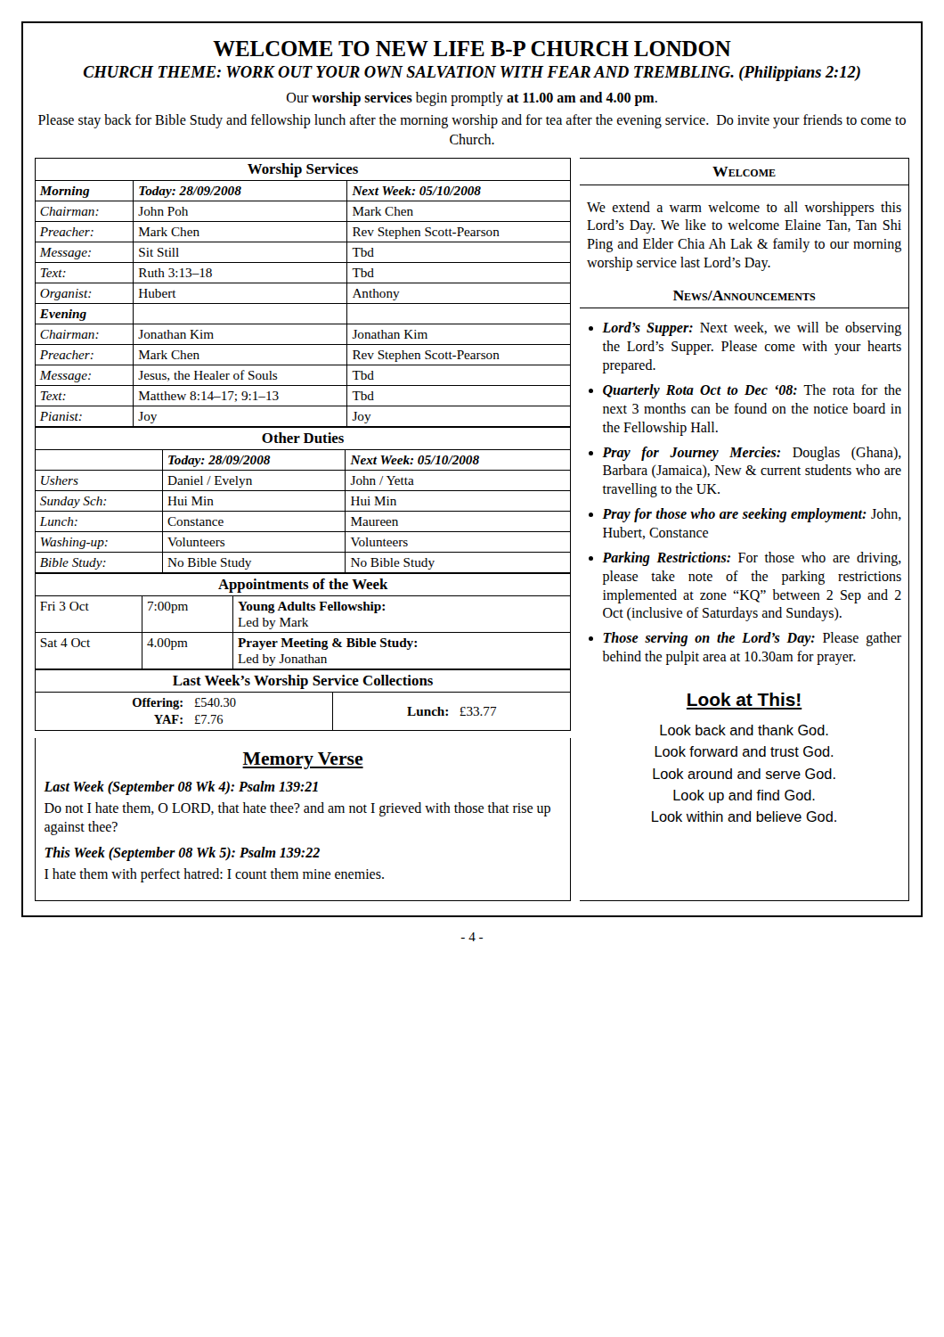WELCOME TO NEW LIFE B-P CHURCH LONDON
CHURCH THEME: WORK OUT YOUR OWN SALVATION WITH FEAR AND TREMBLING. (Philippians 2:12)
Our worship services begin promptly at 11.00 am and 4.00 pm.
Please stay back for Bible Study and fellowship lunch after the morning worship and for tea after the evening service. Do invite your friends to come to Church.
| Worship Services |
| --- |
| Morning | Today: 28/09/2008 | Next Week: 05/10/2008 |
| Chairman: | John Poh | Mark Chen |
| Preacher: | Mark Chen | Rev Stephen Scott-Pearson |
| Message: | Sit Still | Tbd |
| Text: | Ruth 3:13–18 | Tbd |
| Organist: | Hubert | Anthony |
| Evening | | |
| Chairman: | Jonathan Kim | Jonathan Kim |
| Preacher: | Mark Chen | Rev Stephen Scott-Pearson |
| Message: | Jesus, the Healer of Souls | Tbd |
| Text: | Matthew 8:14–17; 9:1–13 | Tbd |
| Pianist: | Joy | Joy |
| Other Duties |
| --- |
| | Today: 28/09/2008 | Next Week: 05/10/2008 |
| Ushers | Daniel / Evelyn | John / Yetta |
| Sunday Sch: | Hui Min | Hui Min |
| Lunch: | Constance | Maureen |
| Washing-up: | Volunteers | Volunteers |
| Bible Study: | No Bible Study | No Bible Study |
| Appointments of the Week |
| --- |
| Fri 3 Oct | 7:00pm | Young Adults Fellowship: Led by Mark |
| Sat 4 Oct | 4.00pm | Prayer Meeting & Bible Study: Led by Jonathan |
| Last Week’s Worship Service Collections |
| --- |
| / Offering: / £540.30 / / YAF: / £7.76 / | Lunch: £33.77 |
Memory Verse
Last Week (September 08 Wk 4): Psalm 139:21
Do not I hate them, O LORD, that hate thee? and am not I grieved with those that rise up against thee?
This Week (September 08 Wk 5): Psalm 139:22
I hate them with perfect hatred: I count them mine enemies.
Welcome
We extend a warm welcome to all worshippers this Lord’s Day. We like to welcome Elaine Tan, Tan Shi Ping and Elder Chia Ah Lak & family to our morning worship service last Lord’s Day.
News/Announcements
Lord’s Supper: Next week, we will be observing the Lord’s Supper. Please come with your hearts prepared.
Quarterly Rota Oct to Dec ‘08: The rota for the next 3 months can be found on the notice board in the Fellowship Hall.
Pray for Journey Mercies: Douglas (Ghana), Barbara (Jamaica), New & current students who are travelling to the UK.
Pray for those who are seeking employment: John, Hubert, Constance
Parking Restrictions: For those who are driving, please take note of the parking restrictions implemented at zone “KQ” between 2 Sep and 2 Oct (inclusive of Saturdays and Sundays).
Those serving on the Lord’s Day: Please gather behind the pulpit area at 10.30am for prayer.
Look at This!
Look back and thank God.
Look forward and trust God.
Look around and serve God.
Look up and find God.
Look within and believe God.
- 4 -